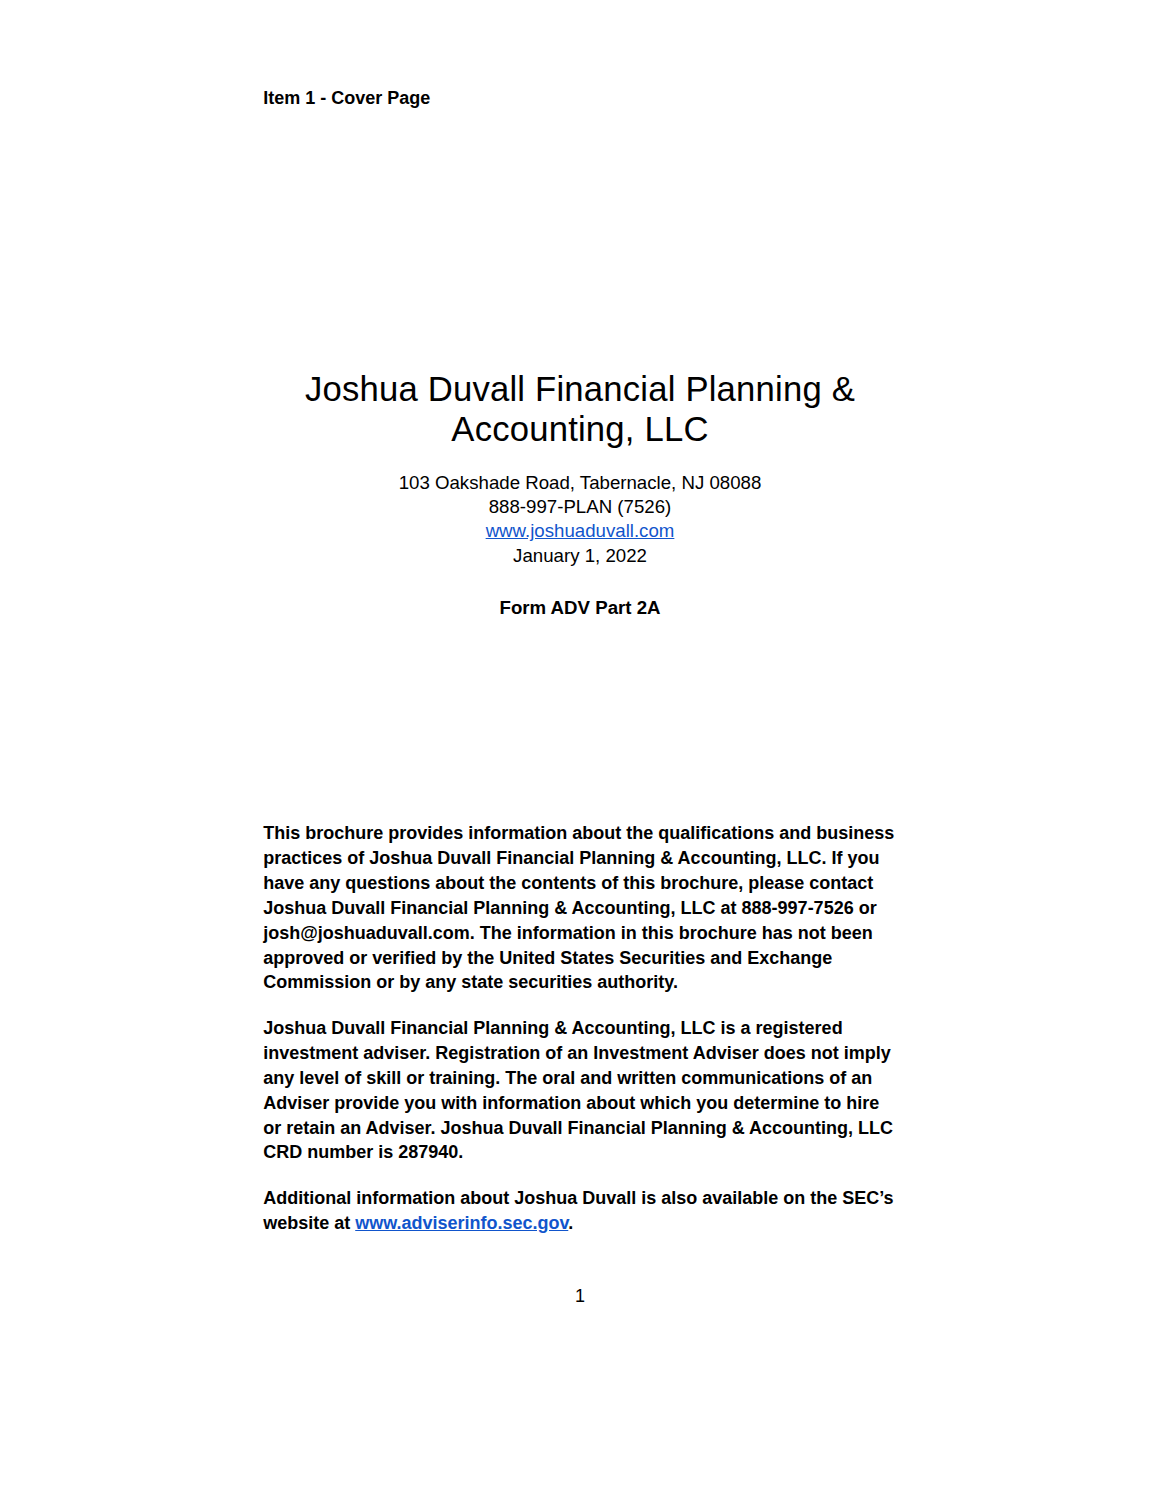Item 1 - Cover Page
Joshua Duvall Financial Planning & Accounting, LLC
103 Oakshade Road, Tabernacle, NJ 08088
888-997-PLAN (7526)
www.joshuaduvall.com
January 1, 2022
Form ADV Part 2A
This brochure provides information about the qualifications and business practices of Joshua Duvall Financial Planning & Accounting, LLC. If you have any questions about the contents of this brochure, please contact Joshua Duvall Financial Planning & Accounting, LLC at 888-997-7526 or josh@joshuaduvall.com. The information in this brochure has not been approved or verified by the United States Securities and Exchange Commission or by any state securities authority.
Joshua Duvall Financial Planning & Accounting, LLC is a registered investment adviser. Registration of an Investment Adviser does not imply any level of skill or training. The oral and written communications of an Adviser provide you with information about which you determine to hire or retain an Adviser. Joshua Duvall Financial Planning & Accounting, LLC CRD number is 287940.
Additional information about Joshua Duvall is also available on the SEC’s website at www.adviserinfo.sec.gov.
1